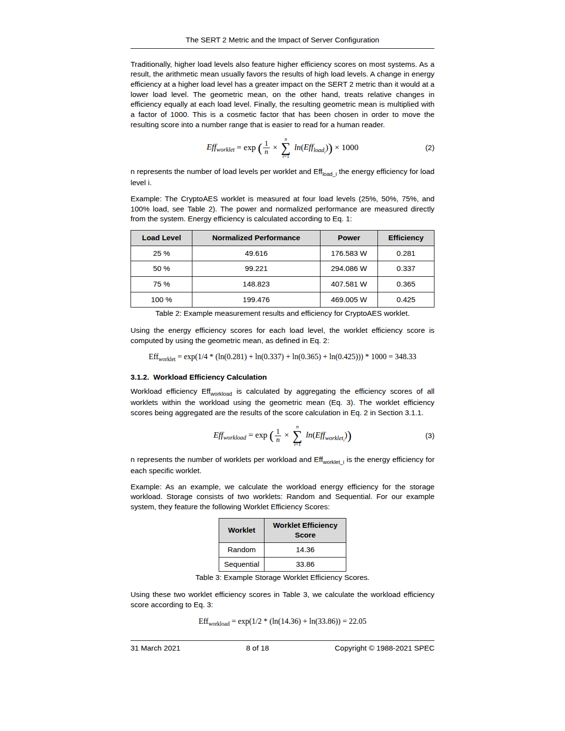The SERT 2 Metric and the Impact of Server Configuration
Traditionally, higher load levels also feature higher efficiency scores on most systems. As a result, the arithmetic mean usually favors the results of high load levels. A change in energy efficiency at a higher load level has a greater impact on the SERT 2 metric than it would at a lower load level. The geometric mean, on the other hand, treats relative changes in efficiency equally at each load level. Finally, the resulting geometric mean is multiplied with a factor of 1000. This is a cosmetic factor that has been chosen in order to move the resulting score into a number range that is easier to read for a human reader.
Effworklet = exp (1 n × n∑i=1 ln(Effloadi)) × 1000
(2)
n represents the number of load levels per worklet and Effload_i the energy efficiency for load level i.
Example: The CryptoAES worklet is measured at four load levels (25%, 50%, 75%, and 100% load, see Table 2). The power and normalized performance are measured directly from the system. Energy efficiency is calculated according to Eq. 1:
| Load Level | Normalized Performance | Power | Efficiency |
| --- | --- | --- | --- |
| 25 % | 49.616 | 176.583 W | 0.281 |
| 50 % | 99.221 | 294.086 W | 0.337 |
| 75 % | 148.823 | 407.581 W | 0.365 |
| 100 % | 199.476 | 469.005 W | 0.425 |
Table 2: Example measurement results and efficiency for CryptoAES worklet.
Using the energy efficiency scores for each load level, the worklet efficiency score is computed by using the geometric mean, as defined in Eq. 2:
Effworklet = exp(1/4 * (ln(0.281) + ln(0.337) + ln(0.365) + ln(0.425))) * 1000 = 348.33
3.1.2. Workload Efficiency Calculation
Workload efficiency Effworkload is calculated by aggregating the efficiency scores of all worklets within the workload using the geometric mean (Eq. 3). The worklet efficiency scores being aggregated are the results of the score calculation in Eq. 2 in Section 3.1.1.
Effworkload = exp (1 n × n∑i=1 ln(Effworkleti))
(3)
n represents the number of worklets per workload and Effworklet_i is the energy efficiency for each specific worklet.
Example: As an example, we calculate the workload energy efficiency for the storage workload. Storage consists of two worklets: Random and Sequential. For our example system, they feature the following Worklet Efficiency Scores:
| Worklet | Worklet Efficiency Score |
| --- | --- |
| Random | 14.36 |
| Sequential | 33.86 |
Table 3: Example Storage Worklet Efficiency Scores.
Using these two worklet efficiency scores in Table 3, we calculate the workload efficiency score according to Eq. 3:
Effworkload = exp(1/2 * (ln(14.36) + ln(33.86)) = 22.05
31 March 2021 8 of 18 Copyright © 1988-2021 SPEC